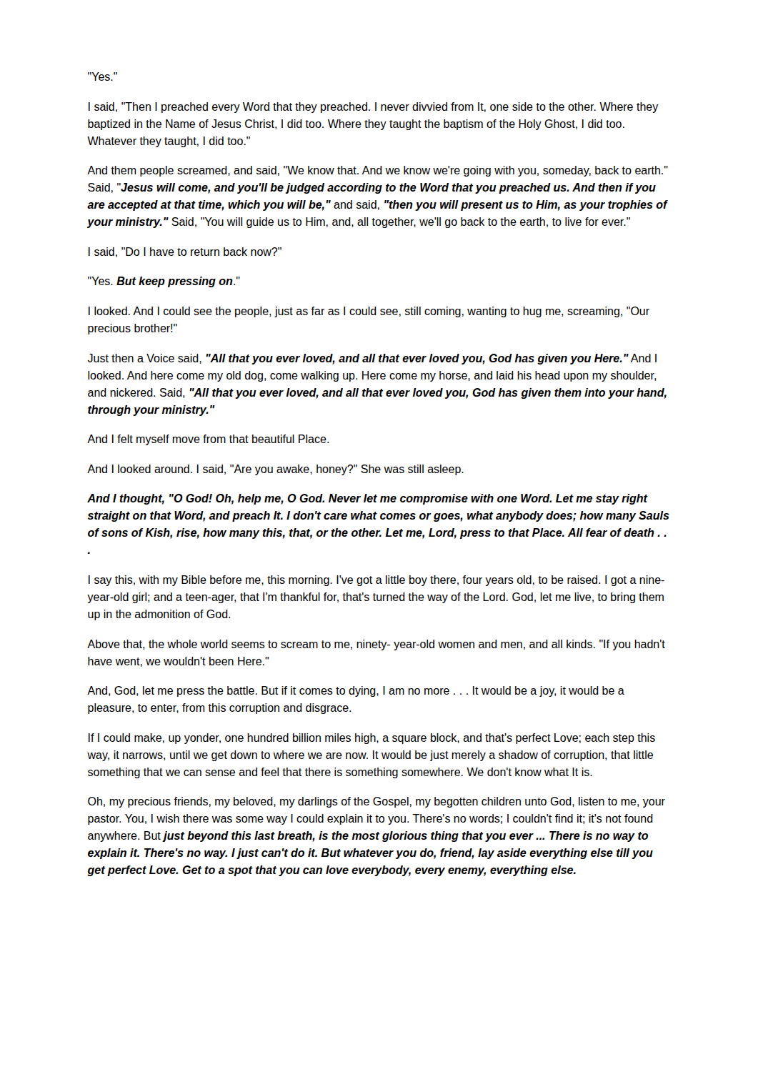"Yes."
I said, "Then I preached every Word that they preached. I never divvied from It, one side to the other. Where they baptized in the Name of Jesus Christ, I did too. Where they taught the baptism of the Holy Ghost, I did too. Whatever they taught, I did too."
And them people screamed, and said, "We know that. And we know we're going with you, someday, back to earth." Said, "Jesus will come, and you'll be judged according to the Word that you preached us. And then if you are accepted at that time, which you will be," and said, "then you will present us to Him, as your trophies of your ministry." Said, "You will guide us to Him, and, all together, we'll go back to the earth, to live for ever."
I said, "Do I have to return back now?"
"Yes. But keep pressing on."
I looked. And I could see the people, just as far as I could see, still coming, wanting to hug me, screaming, "Our precious brother!"
Just then a Voice said, "All that you ever loved, and all that ever loved you, God has given you Here." And I looked. And here come my old dog, come walking up. Here come my horse, and laid his head upon my shoulder, and nickered. Said, "All that you ever loved, and all that ever loved you, God has given them into your hand, through your ministry."
And I felt myself move from that beautiful Place.
And I looked around. I said, "Are you awake, honey?" She was still asleep.
And I thought, "O God! Oh, help me, O God. Never let me compromise with one Word. Let me stay right straight on that Word, and preach It. I don't care what comes or goes, what anybody does; how many Sauls of sons of Kish, rise, how many this, that, or the other. Let me, Lord, press to that Place. All fear of death . . .
I say this, with my Bible before me, this morning. I've got a little boy there, four years old, to be raised. I got a nine- year-old girl; and a teen-ager, that I'm thankful for, that's turned the way of the Lord. God, let me live, to bring them up in the admonition of God.
Above that, the whole world seems to scream to me, ninety- year-old women and men, and all kinds. "If you hadn't have went, we wouldn't been Here."
And, God, let me press the battle. But if it comes to dying, I am no more . . . It would be a joy, it would be a pleasure, to enter, from this corruption and disgrace.
If I could make, up yonder, one hundred billion miles high, a square block, and that's perfect Love; each step this way, it narrows, until we get down to where we are now. It would be just merely a shadow of corruption, that little something that we can sense and feel that there is something somewhere. We don't know what It is.
Oh, my precious friends, my beloved, my darlings of the Gospel, my begotten children unto God, listen to me, your pastor. You, I wish there was some way I could explain it to you. There's no words; I couldn't find it; it's not found anywhere. But just beyond this last breath, is the most glorious thing that you ever ... There is no way to explain it. There's no way. I just can't do it. But whatever you do, friend, lay aside everything else till you get perfect Love. Get to a spot that you can love everybody, every enemy, everything else.